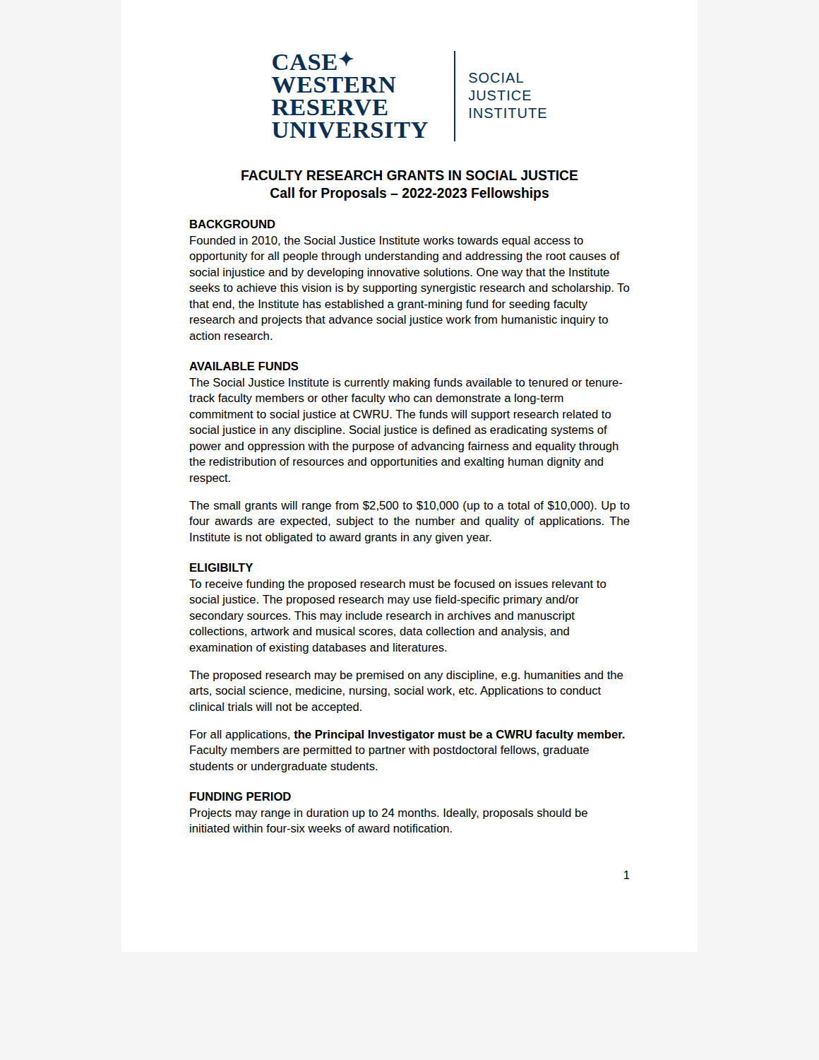Case✦
Western
Reserve
University
Social
Justice
Institute
FACULTY RESEARCH GRANTS IN SOCIAL JUSTICE Call for Proposals – 2022-2023 Fellowships
Background
Founded in 2010, the Social Justice Institute works towards equal access to opportunity for all people through understanding and addressing the root causes of social injustice and by developing innovative solutions. One way that the Institute seeks to achieve this vision is by supporting synergistic research and scholarship. To that end, the Institute has established a grant-mining fund for seeding faculty research and projects that advance social justice work from humanistic inquiry to action research.
Available Funds
The Social Justice Institute is currently making funds available to tenured or tenure-track faculty members or other faculty who can demonstrate a long-term commitment to social justice at CWRU. The funds will support research related to social justice in any discipline. Social justice is defined as eradicating systems of power and oppression with the purpose of advancing fairness and equality through the redistribution of resources and opportunities and exalting human dignity and respect.
The small grants will range from $2,500 to $10,000 (up to a total of $10,000). Up to four awards are expected, subject to the number and quality of applications. The Institute is not obligated to award grants in any given year.
Eligibilty
To receive funding the proposed research must be focused on issues relevant to social justice. The proposed research may use field-specific primary and/or secondary sources. This may include research in archives and manuscript collections, artwork and musical scores, data collection and analysis, and examination of existing databases and literatures.
The proposed research may be premised on any discipline, e.g. humanities and the arts, social science, medicine, nursing, social work, etc. Applications to conduct clinical trials will not be accepted.
For all applications, the Principal Investigator must be a CWRU faculty member. Faculty members are permitted to partner with postdoctoral fellows, graduate students or undergraduate students.
Funding Period
Projects may range in duration up to 24 months. Ideally, proposals should be initiated within four-six weeks of award notification.
1